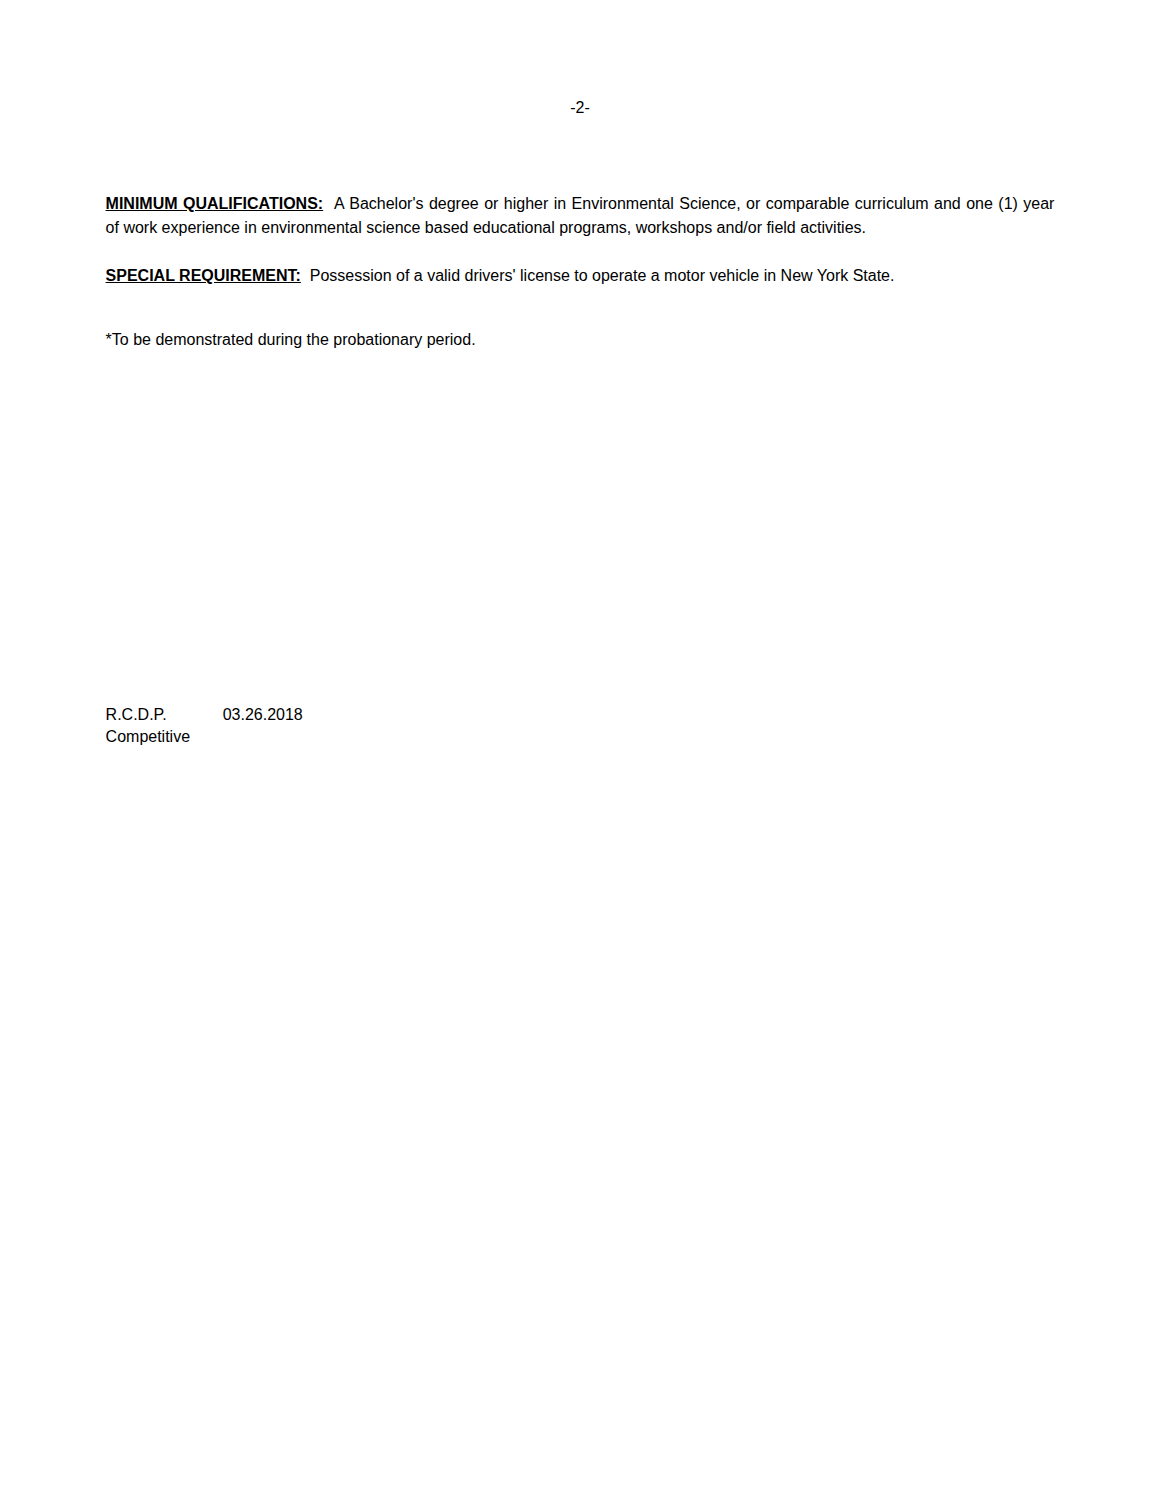-2-
MINIMUM QUALIFICATIONS: A Bachelor's degree or higher in Environmental Science, or comparable curriculum and one (1) year of work experience in environmental science based educational programs, workshops and/or field activities.
SPECIAL REQUIREMENT: Possession of a valid drivers' license to operate a motor vehicle in New York State.
*To be demonstrated during the probationary period.
R.C.D.P. 03.26.2018
Competitive